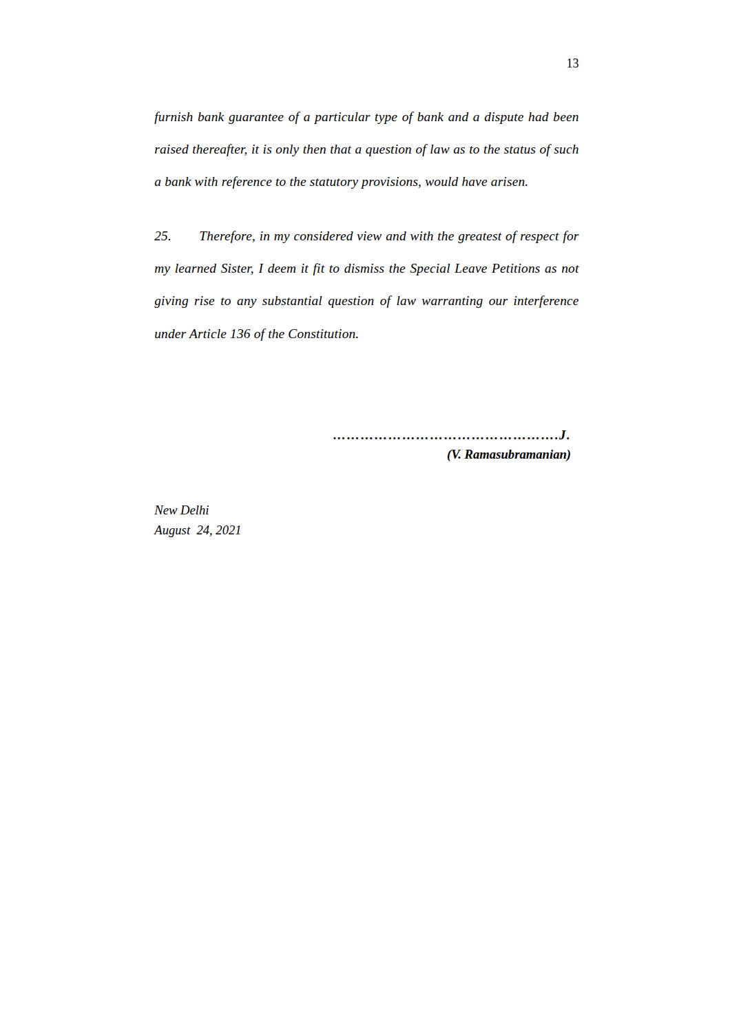13
furnish bank guarantee of a particular type of bank and a dispute had been raised thereafter, it is only then that a question of law as to the status of such a bank with reference to the statutory provisions, would have arisen.
25. Therefore, in my considered view and with the greatest of respect for my learned Sister, I deem it fit to dismiss the Special Leave Petitions as not giving rise to any substantial question of law warranting our interference under Article 136 of the Constitution.
………………………………………….J.
(V. Ramasubramanian)
New Delhi
August 24, 2021